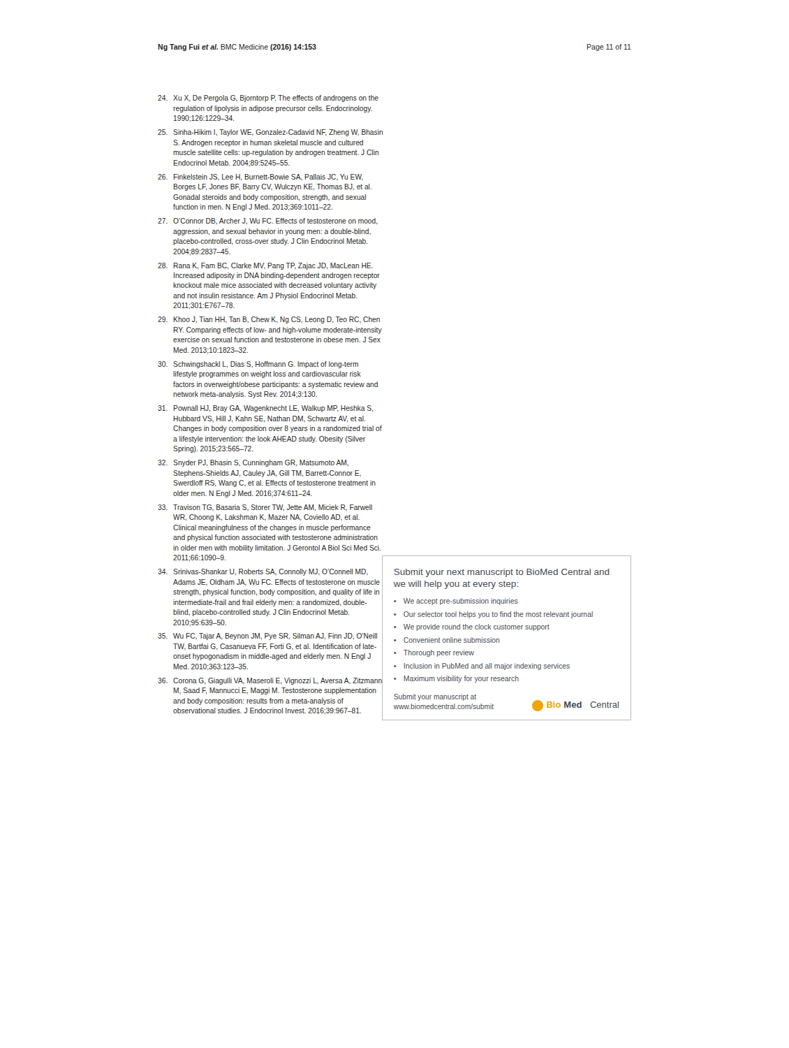Ng Tang Fui et al. BMC Medicine (2016) 14:153
Page 11 of 11
Xu X, De Pergola G, Bjorntorp P. The effects of androgens on the regulation of lipolysis in adipose precursor cells. Endocrinology. 1990;126:1229–34.
Sinha-Hikim I, Taylor WE, Gonzalez-Cadavid NF, Zheng W, Bhasin S. Androgen receptor in human skeletal muscle and cultured muscle satellite cells: up-regulation by androgen treatment. J Clin Endocrinol Metab. 2004;89:5245–55.
Finkelstein JS, Lee H, Burnett-Bowie SA, Pallais JC, Yu EW, Borges LF, Jones BF, Barry CV, Wulczyn KE, Thomas BJ, et al. Gonadal steroids and body composition, strength, and sexual function in men. N Engl J Med. 2013;369:1011–22.
O’Connor DB, Archer J, Wu FC. Effects of testosterone on mood, aggression, and sexual behavior in young men: a double-blind, placebo-controlled, cross-over study. J Clin Endocrinol Metab. 2004;89:2837–45.
Rana K, Fam BC, Clarke MV, Pang TP, Zajac JD, MacLean HE. Increased adiposity in DNA binding-dependent androgen receptor knockout male mice associated with decreased voluntary activity and not insulin resistance. Am J Physiol Endocrinol Metab. 2011;301:E767–78.
Khoo J, Tian HH, Tan B, Chew K, Ng CS, Leong D, Teo RC, Chen RY. Comparing effects of low- and high-volume moderate-intensity exercise on sexual function and testosterone in obese men. J Sex Med. 2013;10:1823–32.
Schwingshackl L, Dias S, Hoffmann G. Impact of long-term lifestyle programmes on weight loss and cardiovascular risk factors in overweight/obese participants: a systematic review and network meta-analysis. Syst Rev. 2014;3:130.
Pownall HJ, Bray GA, Wagenknecht LE, Walkup MP, Heshka S, Hubbard VS, Hill J, Kahn SE, Nathan DM, Schwartz AV, et al. Changes in body composition over 8 years in a randomized trial of a lifestyle intervention: the look AHEAD study. Obesity (Silver Spring). 2015;23:565–72.
Snyder PJ, Bhasin S, Cunningham GR, Matsumoto AM, Stephens-Shields AJ, Cauley JA, Gill TM, Barrett-Connor E, Swerdloff RS, Wang C, et al. Effects of testosterone treatment in older men. N Engl J Med. 2016;374:611–24.
Travison TG, Basaria S, Storer TW, Jette AM, Miciek R, Farwell WR, Choong K, Lakshman K, Mazer NA, Coviello AD, et al. Clinical meaningfulness of the changes in muscle performance and physical function associated with testosterone administration in older men with mobility limitation. J Gerontol A Biol Sci Med Sci. 2011;66:1090–9.
Srinivas-Shankar U, Roberts SA, Connolly MJ, O’Connell MD, Adams JE, Oldham JA, Wu FC. Effects of testosterone on muscle strength, physical function, body composition, and quality of life in intermediate-frail and frail elderly men: a randomized, double-blind, placebo-controlled study. J Clin Endocrinol Metab. 2010;95:639–50.
Wu FC, Tajar A, Beynon JM, Pye SR, Silman AJ, Finn JD, O’Neill TW, Bartfai G, Casanueva FF, Forti G, et al. Identification of late-onset hypogonadism in middle-aged and elderly men. N Engl J Med. 2010;363:123–35.
Corona G, Giagulli VA, Maseroli E, Vignozzi L, Aversa A, Zitzmann M, Saad F, Mannucci E, Maggi M. Testosterone supplementation and body composition: results from a meta-analysis of observational studies. J Endocrinol Invest. 2016;39:967–81.
Submit your next manuscript to BioMed Central and we will help you at every step:
We accept pre-submission inquiries
Our selector tool helps you to find the most relevant journal
We provide round the clock customer support
Convenient online submission
Thorough peer review
Inclusion in PubMed and all major indexing services
Maximum visibility for your research
Submit your manuscript at
www.biomedcentral.com/submit
Bio Med Central